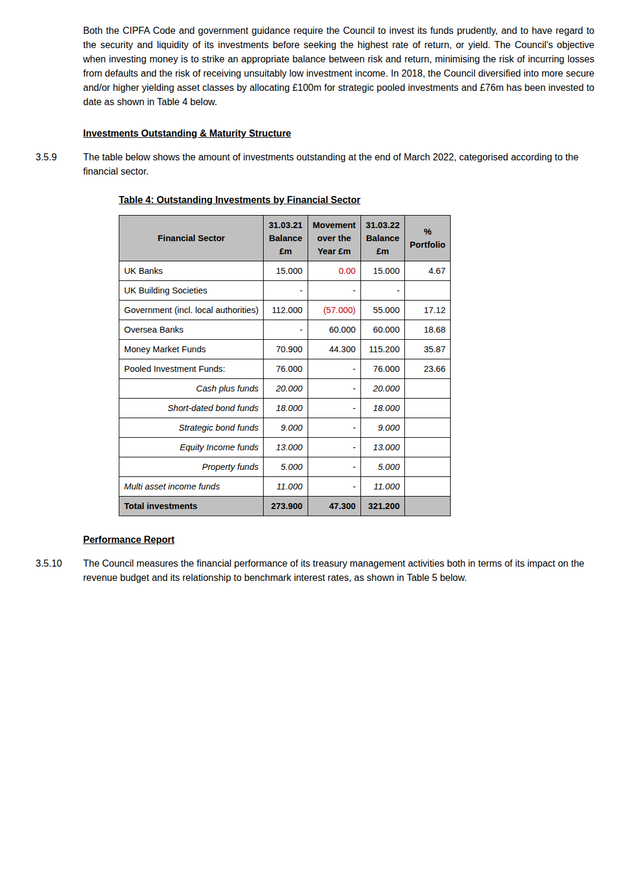Both the CIPFA Code and government guidance require the Council to invest its funds prudently, and to have regard to the security and liquidity of its investments before seeking the highest rate of return, or yield. The Council's objective when investing money is to strike an appropriate balance between risk and return, minimising the risk of incurring losses from defaults and the risk of receiving unsuitably low investment income. In 2018, the Council diversified into more secure and/or higher yielding asset classes by allocating £100m for strategic pooled investments and £76m has been invested to date as shown in Table 4 below.
Investments Outstanding & Maturity Structure
3.5.9 The table below shows the amount of investments outstanding at the end of March 2022, categorised according to the financial sector.
Table 4: Outstanding Investments by Financial Sector
| Financial Sector | 31.03.21 Balance £m | Movement over the Year £m | 31.03.22 Balance £m | % Portfolio |
| --- | --- | --- | --- | --- |
| UK Banks | 15.000 | 0.00 | 15.000 | 4.67 |
| UK Building Societies | - | - | - | |
| Government (incl. local authorities) | 112.000 | (57.000) | 55.000 | 17.12 |
| Oversea Banks | - | 60.000 | 60.000 | 18.68 |
| Money Market Funds | 70.900 | 44.300 | 115.200 | 35.87 |
| Pooled Investment Funds: | 76.000 | - | 76.000 | 23.66 |
| Cash plus funds | 20.000 | - | 20.000 | |
| Short-dated bond funds | 18.000 | - | 18.000 | |
| Strategic bond funds | 9.000 | - | 9.000 | |
| Equity Income funds | 13.000 | - | 13.000 | |
| Property funds | 5.000 | - | 5.000 | |
| Multi asset income funds | 11.000 | - | 11.000 | |
| Total investments | 273.900 | 47.300 | 321.200 | |
Performance Report
3.5.10 The Council measures the financial performance of its treasury management activities both in terms of its impact on the revenue budget and its relationship to benchmark interest rates, as shown in Table 5 below.